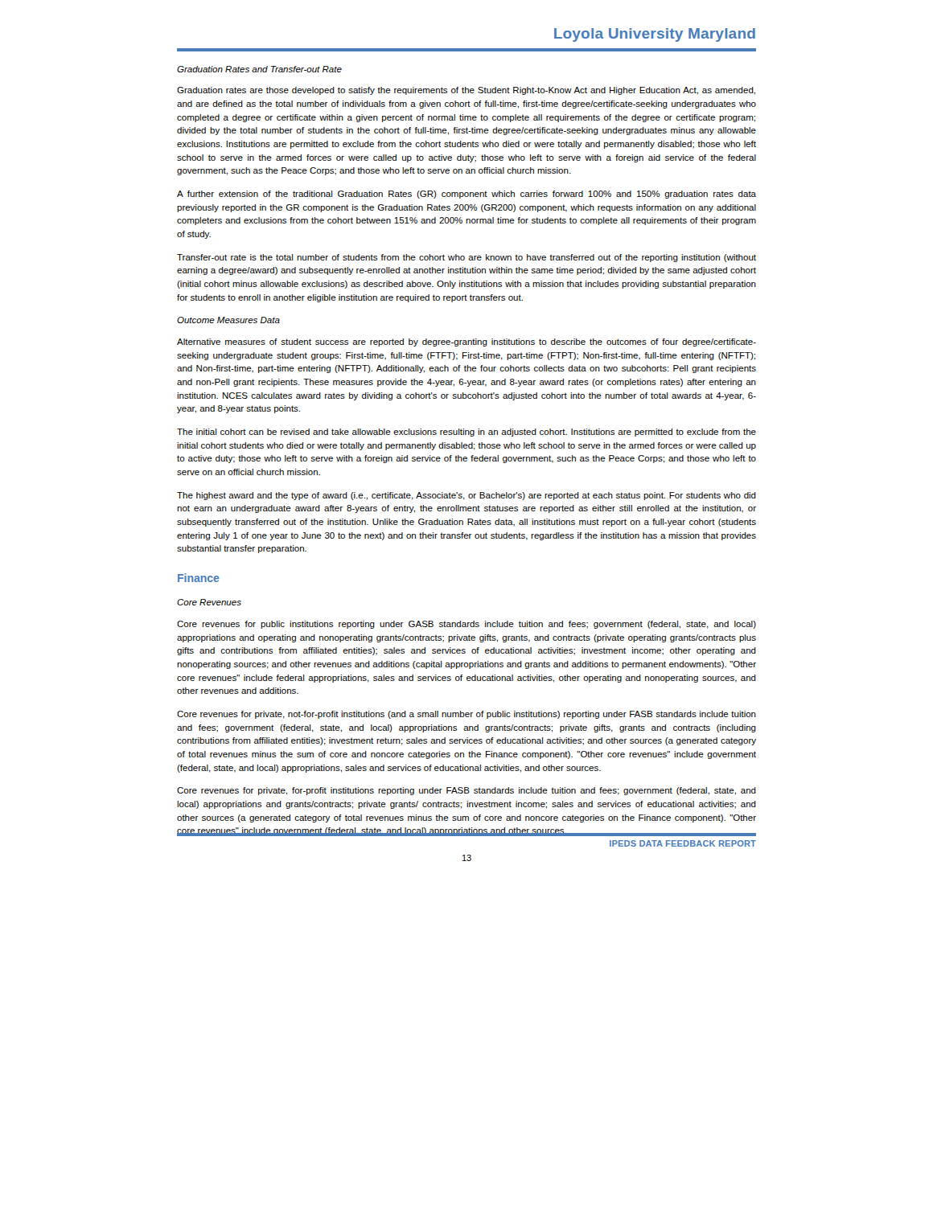Loyola University Maryland
Graduation Rates and Transfer-out Rate
Graduation rates are those developed to satisfy the requirements of the Student Right-to-Know Act and Higher Education Act, as amended, and are defined as the total number of individuals from a given cohort of full-time, first-time degree/certificate-seeking undergraduates who completed a degree or certificate within a given percent of normal time to complete all requirements of the degree or certificate program; divided by the total number of students in the cohort of full-time, first-time degree/certificate-seeking undergraduates minus any allowable exclusions. Institutions are permitted to exclude from the cohort students who died or were totally and permanently disabled; those who left school to serve in the armed forces or were called up to active duty; those who left to serve with a foreign aid service of the federal government, such as the Peace Corps; and those who left to serve on an official church mission.
A further extension of the traditional Graduation Rates (GR) component which carries forward 100% and 150% graduation rates data previously reported in the GR component is the Graduation Rates 200% (GR200) component, which requests information on any additional completers and exclusions from the cohort between 151% and 200% normal time for students to complete all requirements of their program of study.
Transfer-out rate is the total number of students from the cohort who are known to have transferred out of the reporting institution (without earning a degree/award) and subsequently re-enrolled at another institution within the same time period; divided by the same adjusted cohort (initial cohort minus allowable exclusions) as described above. Only institutions with a mission that includes providing substantial preparation for students to enroll in another eligible institution are required to report transfers out.
Outcome Measures Data
Alternative measures of student success are reported by degree-granting institutions to describe the outcomes of four degree/certificate-seeking undergraduate student groups: First-time, full-time (FTFT); First-time, part-time (FTPT); Non-first-time, full-time entering (NFTFT); and Non-first-time, part-time entering (NFTPT). Additionally, each of the four cohorts collects data on two subcohorts: Pell grant recipients and non-Pell grant recipients. These measures provide the 4-year, 6-year, and 8-year award rates (or completions rates) after entering an institution. NCES calculates award rates by dividing a cohort's or subcohort's adjusted cohort into the number of total awards at 4-year, 6-year, and 8-year status points.
The initial cohort can be revised and take allowable exclusions resulting in an adjusted cohort. Institutions are permitted to exclude from the initial cohort students who died or were totally and permanently disabled; those who left school to serve in the armed forces or were called up to active duty; those who left to serve with a foreign aid service of the federal government, such as the Peace Corps; and those who left to serve on an official church mission.
The highest award and the type of award (i.e., certificate, Associate's, or Bachelor's) are reported at each status point. For students who did not earn an undergraduate award after 8-years of entry, the enrollment statuses are reported as either still enrolled at the institution, or subsequently transferred out of the institution. Unlike the Graduation Rates data, all institutions must report on a full-year cohort (students entering July 1 of one year to June 30 to the next) and on their transfer out students, regardless if the institution has a mission that provides substantial transfer preparation.
Finance
Core Revenues
Core revenues for public institutions reporting under GASB standards include tuition and fees; government (federal, state, and local) appropriations and operating and nonoperating grants/contracts; private gifts, grants, and contracts (private operating grants/contracts plus gifts and contributions from affiliated entities); sales and services of educational activities; investment income; other operating and nonoperating sources; and other revenues and additions (capital appropriations and grants and additions to permanent endowments). "Other core revenues" include federal appropriations, sales and services of educational activities, other operating and nonoperating sources, and other revenues and additions.
Core revenues for private, not-for-profit institutions (and a small number of public institutions) reporting under FASB standards include tuition and fees; government (federal, state, and local) appropriations and grants/contracts; private gifts, grants and contracts (including contributions from affiliated entities); investment return; sales and services of educational activities; and other sources (a generated category of total revenues minus the sum of core and noncore categories on the Finance component). "Other core revenues" include government (federal, state, and local) appropriations, sales and services of educational activities, and other sources.
Core revenues for private, for-profit institutions reporting under FASB standards include tuition and fees; government (federal, state, and local) appropriations and grants/contracts; private grants/ contracts; investment income; sales and services of educational activities; and other sources (a generated category of total revenues minus the sum of core and noncore categories on the Finance component). "Other core revenues" include government (federal, state, and local) appropriations and other sources.
IPEDS DATA FEEDBACK REPORT
13